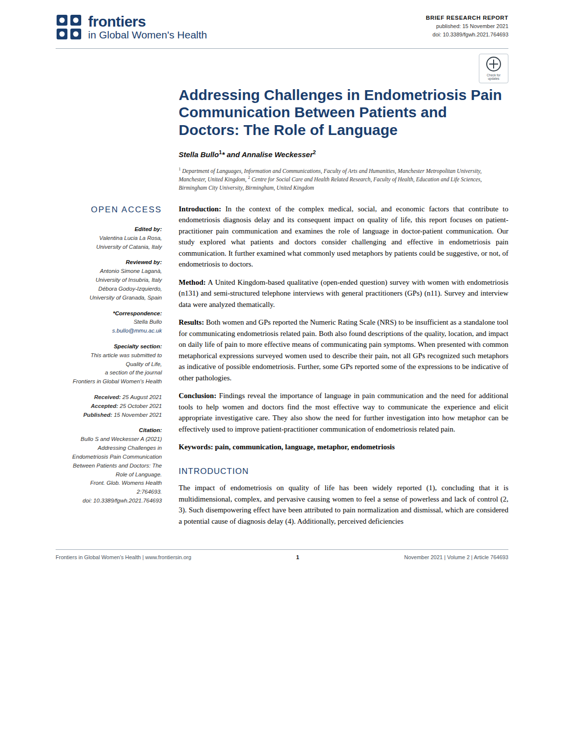frontiers
in Global Women's Health
BRIEF RESEARCH REPORT
published: 15 November 2021
doi: 10.3389/fgwh.2021.764693
Check for
updates
Addressing Challenges in Endometriosis Pain Communication Between Patients and Doctors: The Role of Language
Stella Bullo1* and Annalise Weckesser2
1 Department of Languages, Information and Communications, Faculty of Arts and Humanities, Manchester Metropolitan University, Manchester, United Kingdom, 2 Centre for Social Care and Health Related Research, Faculty of Health, Education and Life Sciences, Birmingham City University, Birmingham, United Kingdom
OPEN ACCESS
Edited by: Valentina Lucia La Rosa,
University of Catania, Italy
Reviewed by: Antonio Simone Laganà,
University of Insubria, Italy
Débora Godoy-Izquierdo,
University of Granada, Spain
*Correspondence: Stella Bullo
s.bullo@mmu.ac.uk
Specialty section: This article was submitted to
Quality of Life,
a section of the journal
Frontiers in Global Women's Health
Received: 25 August 2021
Accepted: 25 October 2021
Published: 15 November 2021
Citation: Bullo S and Weckesser A (2021)
Addressing Challenges in
Endometriosis Pain Communication
Between Patients and Doctors: The
Role of Language.
Front. Glob. Womens Health
2:764693.
doi: 10.3389/fgwh.2021.764693
Introduction: In the context of the complex medical, social, and economic factors that contribute to endometriosis diagnosis delay and its consequent impact on quality of life, this report focuses on patient-practitioner pain communication and examines the role of language in doctor-patient communication. Our study explored what patients and doctors consider challenging and effective in endometriosis pain communication. It further examined what commonly used metaphors by patients could be suggestive, or not, of endometriosis to doctors.
Method: A United Kingdom-based qualitative (open-ended question) survey with women with endometriosis (n131) and semi-structured telephone interviews with general practitioners (GPs) (n11). Survey and interview data were analyzed thematically.
Results: Both women and GPs reported the Numeric Rating Scale (NRS) to be insufficient as a standalone tool for communicating endometriosis related pain. Both also found descriptions of the quality, location, and impact on daily life of pain to more effective means of communicating pain symptoms. When presented with common metaphorical expressions surveyed women used to describe their pain, not all GPs recognized such metaphors as indicative of possible endometriosis. Further, some GPs reported some of the expressions to be indicative of other pathologies.
Conclusion: Findings reveal the importance of language in pain communication and the need for additional tools to help women and doctors find the most effective way to communicate the experience and elicit appropriate investigative care. They also show the need for further investigation into how metaphor can be effectively used to improve patient-practitioner communication of endometriosis related pain.
Keywords: pain, communication, language, metaphor, endometriosis
INTRODUCTION
The impact of endometriosis on quality of life has been widely reported (1), concluding that it is multidimensional, complex, and pervasive causing women to feel a sense of powerless and lack of control (2, 3). Such disempowering effect have been attributed to pain normalization and dismissal, which are considered a potential cause of diagnosis delay (4). Additionally, perceived deficiencies
Frontiers in Global Women's Health | www.frontiersin.org
1
November 2021 | Volume 2 | Article 764693